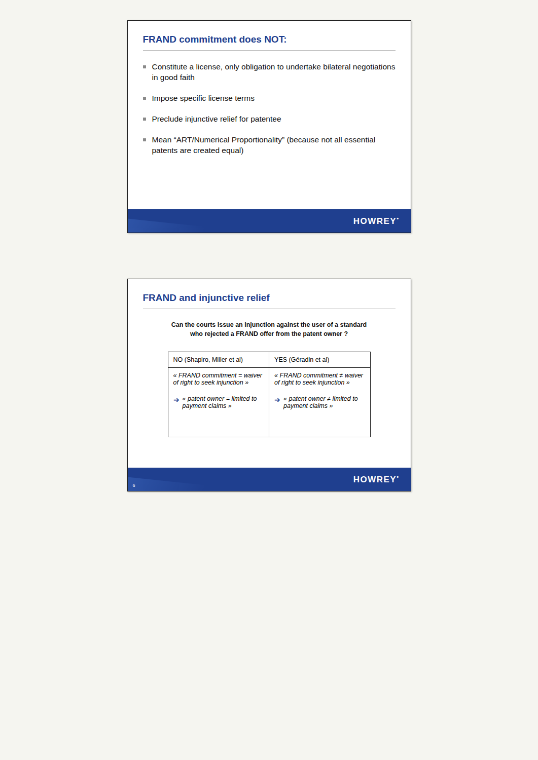FRAND commitment does NOT:
Constitute a license, only obligation to undertake bilateral negotiations in good faith
Impose specific license terms
Preclude injunctive relief for patentee
Mean “ART/Numerical Proportionality” (because not all essential patents are created equal)
HOWREY•
FRAND and injunctive relief
Can the courts issue an injunction against the user of a standard
who rejected a FRAND offer from the patent owner ?
| NO (Shapiro, Miller et al) | YES (Géradin et al) |
| --- | --- |
| « FRAND commitment = waiver of right to seek injunction » ➔ « patent owner = limited to payment claims » | « FRAND commitment ≠ waiver of right to seek injunction » ➔ « patent owner ≠ limited to payment claims » |
6 HOWREY•